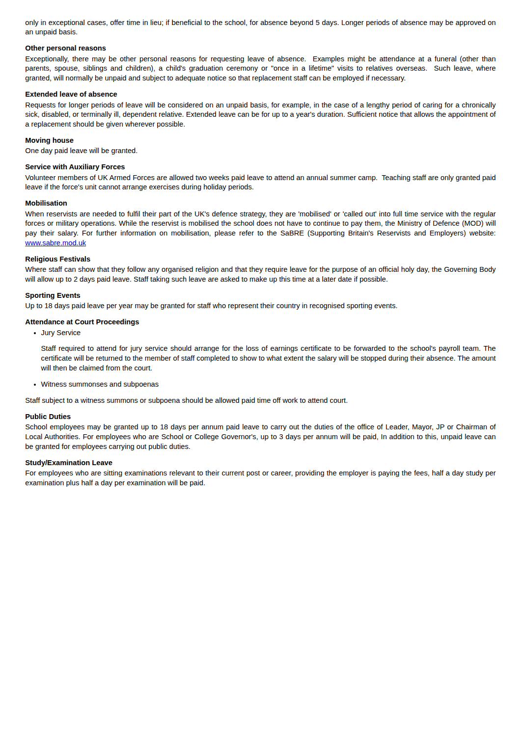only in exceptional cases, offer time in lieu; if beneficial to the school, for absence beyond 5 days. Longer periods of absence may be approved on an unpaid basis.
Other personal reasons
Exceptionally, there may be other personal reasons for requesting leave of absence. Examples might be attendance at a funeral (other than parents, spouse, siblings and children), a child's graduation ceremony or "once in a lifetime" visits to relatives overseas. Such leave, where granted, will normally be unpaid and subject to adequate notice so that replacement staff can be employed if necessary.
Extended leave of absence
Requests for longer periods of leave will be considered on an unpaid basis, for example, in the case of a lengthy period of caring for a chronically sick, disabled, or terminally ill, dependent relative. Extended leave can be for up to a year's duration. Sufficient notice that allows the appointment of a replacement should be given wherever possible.
Moving house
One day paid leave will be granted.
Service with Auxiliary Forces
Volunteer members of UK Armed Forces are allowed two weeks paid leave to attend an annual summer camp. Teaching staff are only granted paid leave if the force's unit cannot arrange exercises during holiday periods.
Mobilisation
When reservists are needed to fulfil their part of the UK's defence strategy, they are 'mobilised' or 'called out' into full time service with the regular forces or military operations. While the reservist is mobilised the school does not have to continue to pay them, the Ministry of Defence (MOD) will pay their salary. For further information on mobilisation, please refer to the SaBRE (Supporting Britain's Reservists and Employers) website: www.sabre.mod.uk
Religious Festivals
Where staff can show that they follow any organised religion and that they require leave for the purpose of an official holy day, the Governing Body will allow up to 2 days paid leave. Staff taking such leave are asked to make up this time at a later date if possible.
Sporting Events
Up to 18 days paid leave per year may be granted for staff who represent their country in recognised sporting events.
Attendance at Court Proceedings
Jury Service
Staff required to attend for jury service should arrange for the loss of earnings certificate to be forwarded to the school's payroll team. The certificate will be returned to the member of staff completed to show to what extent the salary will be stopped during their absence. The amount will then be claimed from the court.
Witness summonses and subpoenas
Staff subject to a witness summons or subpoena should be allowed paid time off work to attend court.
Public Duties
School employees may be granted up to 18 days per annum paid leave to carry out the duties of the office of Leader, Mayor, JP or Chairman of Local Authorities. For employees who are School or College Governor's, up to 3 days per annum will be paid, In addition to this, unpaid leave can be granted for employees carrying out public duties.
Study/Examination Leave
For employees who are sitting examinations relevant to their current post or career, providing the employer is paying the fees, half a day study per examination plus half a day per examination will be paid.